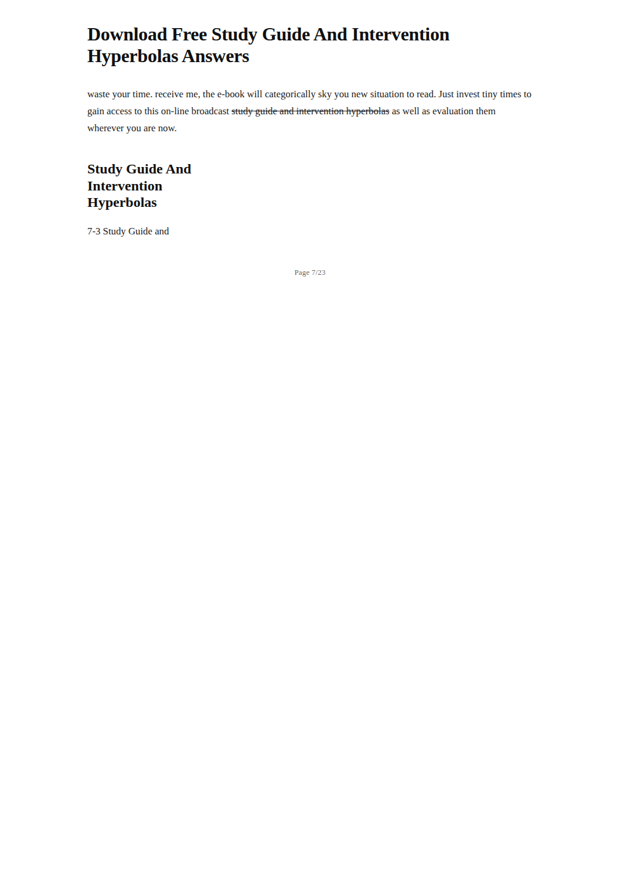Download Free Study Guide And Intervention Hyperbolas Answers
waste your time. receive me, the e-book will categorically sky you new situation to read. Just invest tiny times to gain access to this on-line broadcast study guide and intervention hyperbolas as well as evaluation them wherever you are now.
Study Guide And Intervention Hyperbolas
7-3 Study Guide and
Page 7/23